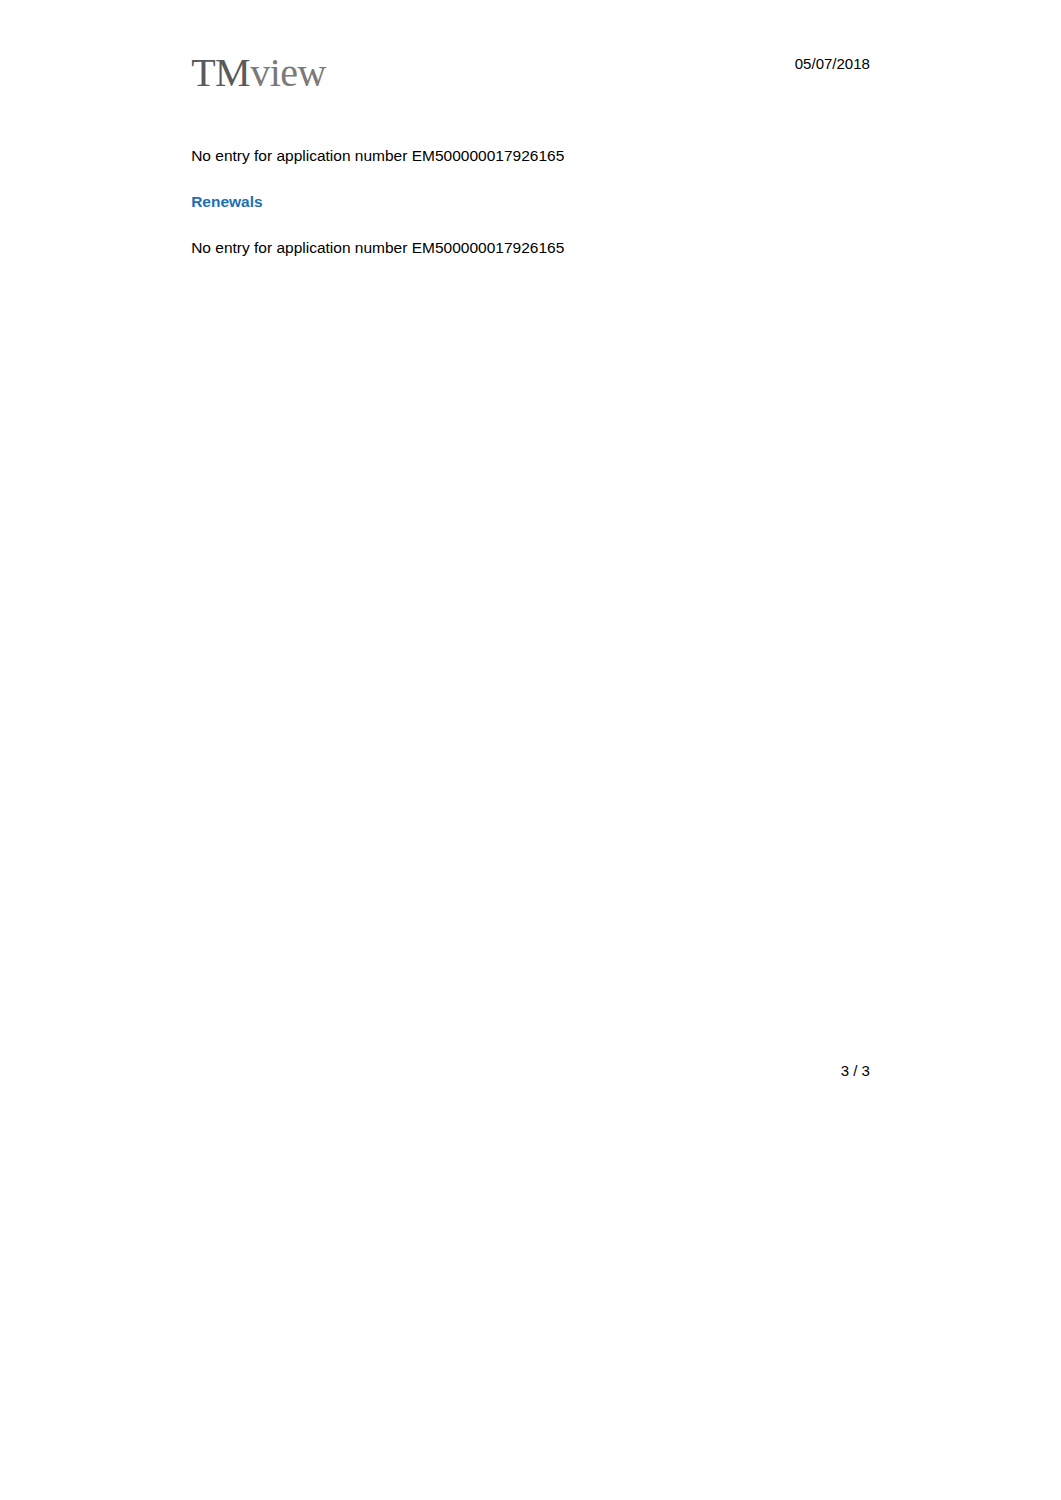TMview
05/07/2018
No entry for application number EM500000017926165
Renewals
No entry for application number EM500000017926165
3 / 3